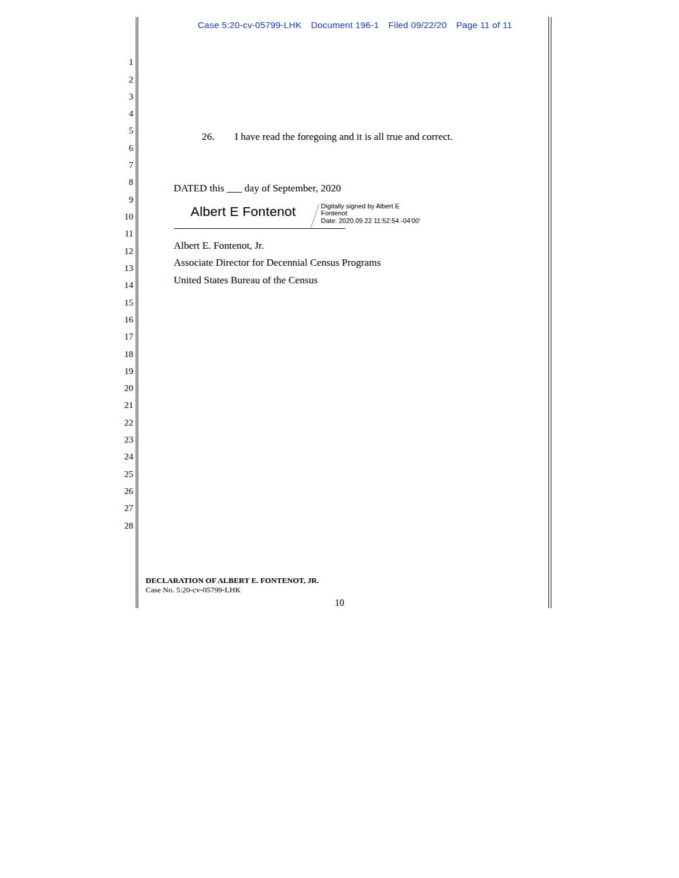Case 5:20-cv-05799-LHK Document 196-1 Filed 09/22/20 Page 11 of 11
1
2
3
4
5
6
7
8
9
10
11
12
13
14
15
16
17
18
19
20
21
22
23
24
25
26
27
28
26. I have read the foregoing and it is all true and correct.
DATED this ___ day of September, 2020
Albert E Fontenot
Digitally signed by Albert E
Fontenot
Date: 2020.09.22 11:52:54 -04'00'
Albert E. Fontenot, Jr.
Associate Director for Decennial Census Programs
United States Bureau of the Census
DECLARATION OF ALBERT E. FONTENOT, JR.
Case No. 5:20-cv-05799-LHK
10